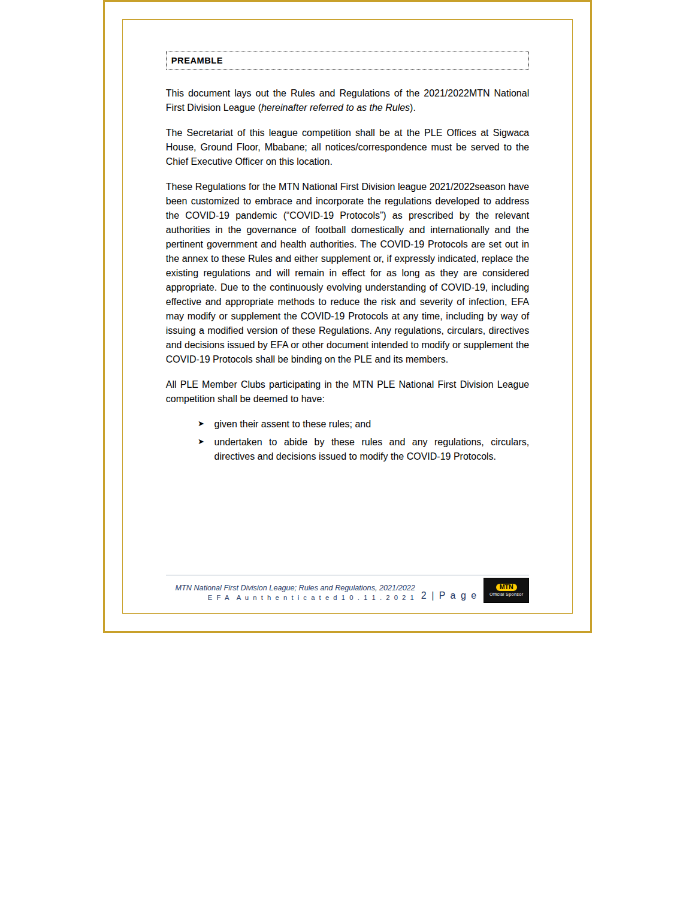PREAMBLE
This document lays out the Rules and Regulations of the 2021/2022MTN National First Division League (hereinafter referred to as the Rules).
The Secretariat of this league competition shall be at the PLE Offices at Sigwaca House, Ground Floor, Mbabane; all notices/correspondence must be served to the Chief Executive Officer on this location.
These Regulations for the MTN National First Division league 2021/2022season have been customized to embrace and incorporate the regulations developed to address the COVID-19 pandemic (“COVID-19 Protocols”) as prescribed by the relevant authorities in the governance of football domestically and internationally and the pertinent government and health authorities. The COVID-19 Protocols are set out in the annex to these Rules and either supplement or, if expressly indicated, replace the existing regulations and will remain in effect for as long as they are considered appropriate. Due to the continuously evolving understanding of COVID-19, including effective and appropriate methods to reduce the risk and severity of infection, EFA may modify or supplement the COVID-19 Protocols at any time, including by way of issuing a modified version of these Regulations. Any regulations, circulars, directives and decisions issued by EFA or other document intended to modify or supplement the COVID-19 Protocols shall be binding on the PLE and its members.
All PLE Member Clubs participating in the MTN PLE National First Division League competition shall be deemed to have:
given their assent to these rules; and
undertaken to abide by these rules and any regulations, circulars, directives and decisions issued to modify the COVID-19 Protocols.
MTN National First Division League; Rules and Regulations, 2021/2022
E F A A u n t h e n t i c a t e d 1 0 . 1 1 . 2 0 2 1
2 | P a g e
MTN Official Sponsor